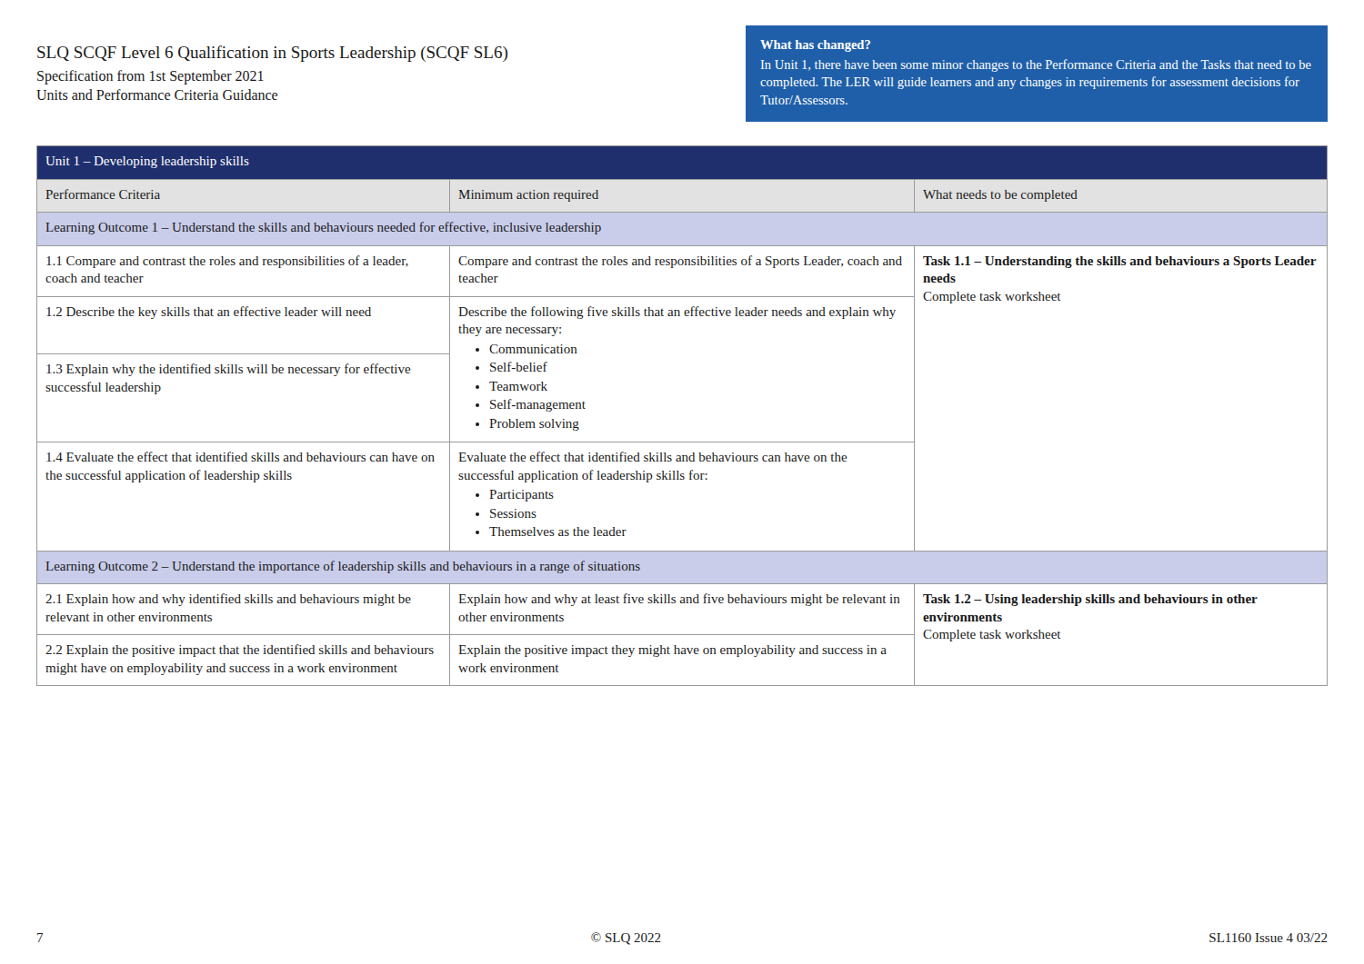SLQ SCQF Level 6 Qualification in Sports Leadership (SCQF SL6)
Specification from 1st September 2021
Units and Performance Criteria Guidance
What has changed? In Unit 1, there have been some minor changes to the Performance Criteria and the Tasks that need to be completed. The LER will guide learners and any changes in requirements for assessment decisions for Tutor/Assessors.
| Unit 1 – Developing leadership skills |
| Performance Criteria | Minimum action required | What needs to be completed |
| Learning Outcome 1 – Understand the skills and behaviours needed for effective, inclusive leadership |
| 1.1 Compare and contrast the roles and responsibilities of a leader, coach and teacher | Compare and contrast the roles and responsibilities of a Sports Leader, coach and teacher | Task 1.1 – Understanding the skills and behaviours a Sports Leader needs Complete task worksheet |
| 1.2 Describe the key skills that an effective leader will need | Describe the following five skills that an effective leader needs and explain why they are necessary: Communication Self-belief Teamwork Self-management Problem solving |
| 1.3 Explain why the identified skills will be necessary for effective successful leadership |
| 1.4 Evaluate the effect that identified skills and behaviours can have on the successful application of leadership skills | Evaluate the effect that identified skills and behaviours can have on the successful application of leadership skills for: Participants Sessions Themselves as the leader |
| Learning Outcome 2 – Understand the importance of leadership skills and behaviours in a range of situations |
| 2.1 Explain how and why identified skills and behaviours might be relevant in other environments | Explain how and why at least five skills and five behaviours might be relevant in other environments | Task 1.2 – Using leadership skills and behaviours in other environments Complete task worksheet |
| 2.2 Explain the positive impact that the identified skills and behaviours might have on employability and success in a work environment | Explain the positive impact they might have on employability and success in a work environment |
7
© SLQ 2022
SL1160 Issue 4 03/22